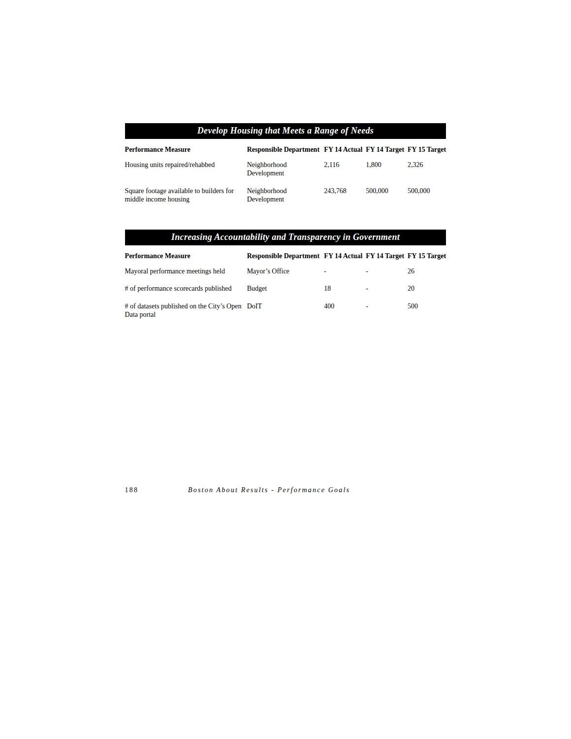Develop Housing that Meets a Range of Needs
| Performance Measure | Responsible Department | FY 14 Actual | FY 14 Target | FY 15 Target |
| --- | --- | --- | --- | --- |
| Housing units repaired/rehabbed | Neighborhood Development | 2,116 | 1,800 | 2,326 |
| Square footage available to builders for middle income housing | Neighborhood Development | 243,768 | 500,000 | 500,000 |
Increasing Accountability and Transparency in Government
| Performance Measure | Responsible Department | FY 14 Actual | FY 14 Target | FY 15 Target |
| --- | --- | --- | --- | --- |
| Mayoral performance meetings held | Mayor’s Office | - | - | 26 |
| # of performance scorecards published | Budget | 18 | - | 20 |
| # of datasets published on the City’s Open Data portal | DoIT | 400 | - | 500 |
188 Boston About Results - Performance Goals